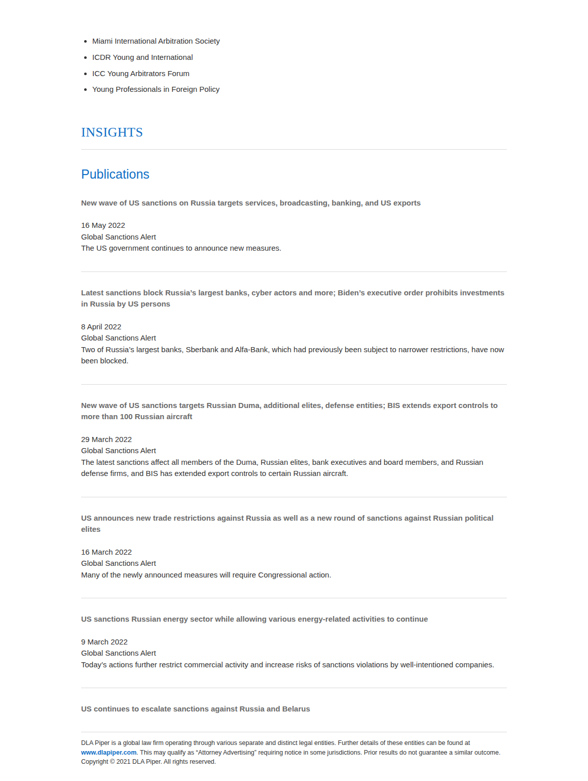Miami International Arbitration Society
ICDR Young and International
ICC Young Arbitrators Forum
Young Professionals in Foreign Policy
INSIGHTS
Publications
New wave of US sanctions on Russia targets services, broadcasting, banking, and US exports
16 May 2022
Global Sanctions Alert
The US government continues to announce new measures.
Latest sanctions block Russia’s largest banks, cyber actors and more; Biden’s executive order prohibits investments in Russia by US persons
8 April 2022
Global Sanctions Alert
Two of Russia’s largest banks, Sberbank and Alfa-Bank, which had previously been subject to narrower restrictions, have now been blocked.
New wave of US sanctions targets Russian Duma, additional elites, defense entities; BIS extends export controls to more than 100 Russian aircraft
29 March 2022
Global Sanctions Alert
The latest sanctions affect all members of the Duma, Russian elites, bank executives and board members, and Russian defense firms, and BIS has extended export controls to certain Russian aircraft.
US announces new trade restrictions against Russia as well as a new round of sanctions against Russian political elites
16 March 2022
Global Sanctions Alert
Many of the newly announced measures will require Congressional action.
US sanctions Russian energy sector while allowing various energy-related activities to continue
9 March 2022
Global Sanctions Alert
Today’s actions further restrict commercial activity and increase risks of sanctions violations by well-intentioned companies.
US continues to escalate sanctions against Russia and Belarus
DLA Piper is a global law firm operating through various separate and distinct legal entities. Further details of these entities can be found at www.dlapiper.com. This may qualify as “Attorney Advertising” requiring notice in some jurisdictions. Prior results do not guarantee a similar outcome. Copyright © 2021 DLA Piper. All rights reserved.